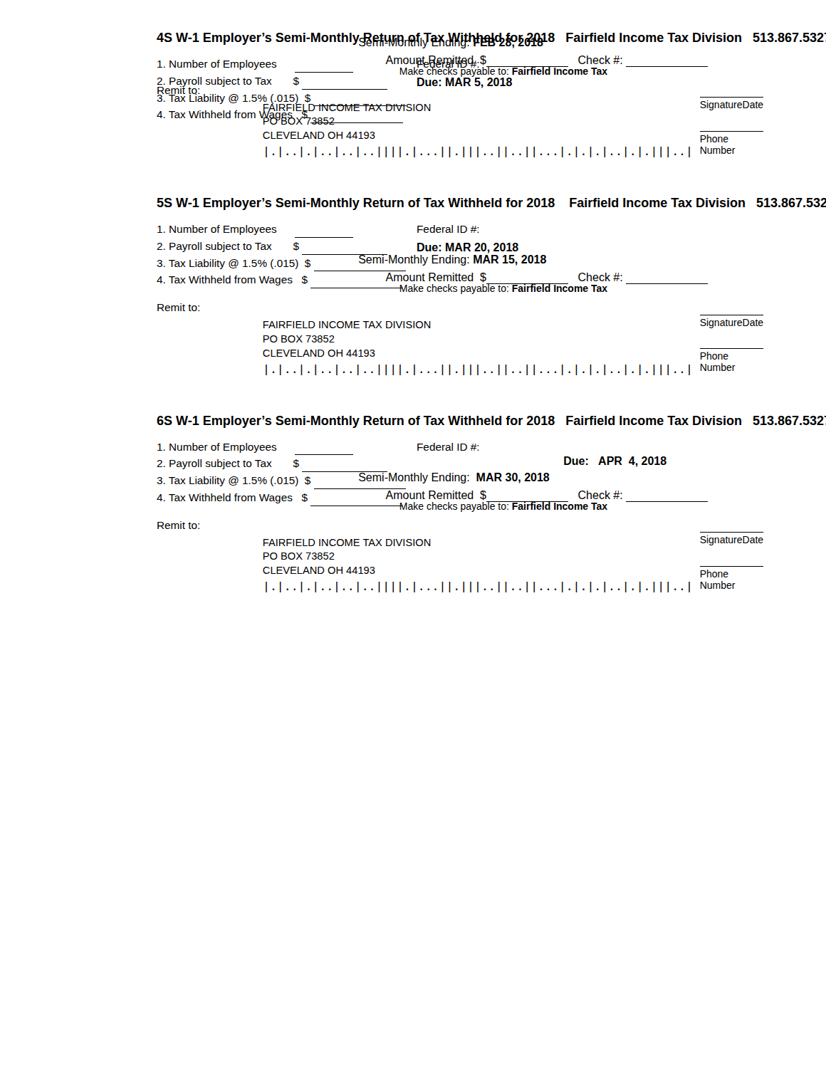4S W-1 Employer’s Semi-Monthly Return of Tax Withheld for 2018 Fairfield Income Tax Division 513.867.5327
1. Number of Employees
2. Payroll subject to Tax $
3. Tax Liability @ 1.5% (.015) $
4. Tax Withheld from Wages $
Federal ID #:
Due: MAR 5, 2018
Semi-Monthly Ending: FEB 28, 2018
Amount Remitted $ Check #:
Make checks payable to: Fairfield Income Tax
Remit to:
FAIRFIELD INCOME TAX DIVISION
PO BOX 73852
CLEVELAND OH 44193
|.|..|.|..|..|..||||.|...||.|||..||..||...|.|.|.|..|.|.|||..|
Signature Date
Phone Number
5S W-1 Employer’s Semi-Monthly Return of Tax Withheld for 2018 Fairfield Income Tax Division 513.867.5327
1. Number of Employees
2. Payroll subject to Tax $
3. Tax Liability @ 1.5% (.015) $
4. Tax Withheld from Wages $
Federal ID #:
Due: MAR 20, 2018
Semi-Monthly Ending: MAR 15, 2018
Amount Remitted $ Check #:
Make checks payable to: Fairfield Income Tax
Remit to:
FAIRFIELD INCOME TAX DIVISION
PO BOX 73852
CLEVELAND OH 44193
|.|..|.|..|..|..||||.|...||.|||..||..||...|.|.|.|..|.|.|||..|
Signature Date
Phone Number
6S W-1 Employer’s Semi-Monthly Return of Tax Withheld for 2018 Fairfield Income Tax Division 513.867.5327
1. Number of Employees
2. Payroll subject to Tax $
3. Tax Liability @ 1.5% (.015) $
4. Tax Withheld from Wages $
Federal ID #:
Due: APR 4, 2018
Semi-Monthly Ending: MAR 30, 2018
Amount Remitted $ Check #:
Make checks payable to: Fairfield Income Tax
Remit to:
FAIRFIELD INCOME TAX DIVISION
PO BOX 73852
CLEVELAND OH 44193
|.|..|.|..|..|..||||.|...||.|||..||..||...|.|.|.|..|.|.|||..|
Signature Date
Phone Number